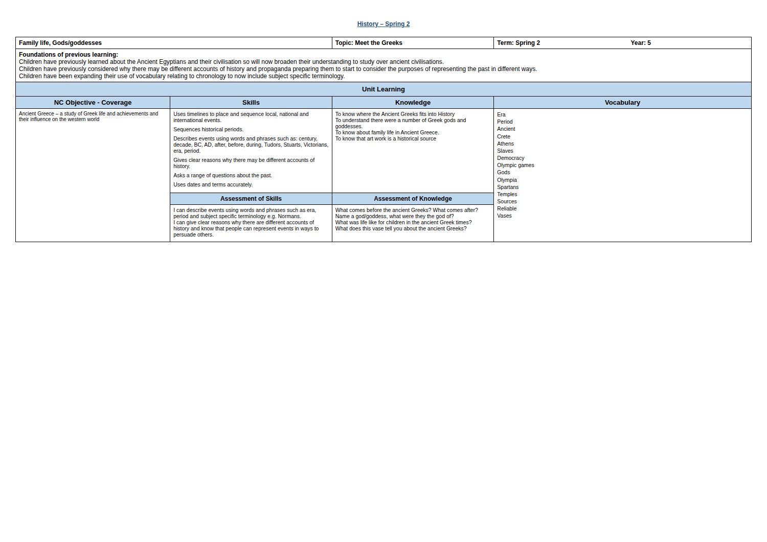History – Spring 2
| Family life, Gods/goddesses | Topic: Meet the Greeks | / Term: Spring 2 / Year: 5 / |
| Foundations of previous learning: Children have previously learned about the Ancient Egyptians and their civilisation so will now broaden their understanding to study over ancient civilisations. Children have previously considered why there may be different accounts of history and propaganda preparing them to start to consider the purposes of representing the past in different ways. Children have been expanding their use of vocabulary relating to chronology to now include subject specific terminology. |
| Unit Learning |
| NC Objective - Coverage | Skills | Knowledge | Vocabulary |
| Ancient Greece – a study of Greek life and achievements and their influence on the western world | Uses timelines to place and sequence local, national and international events. Sequences historical periods. Describes events using words and phrases such as: century, decade, BC, AD, after, before, during, Tudors, Stuarts, Victorians, era, period. Gives clear reasons why there may be different accounts of history. Asks a range of questions about the past. Uses dates and terms accurately. | To know where the Ancient Greeks fits into History To understand there were a number of Greek gods and goddesses. To know about family life in Ancient Greece. To know that art work is a historical source | Era Period Ancient Crete Athens Slaves Democracy Olympic games Gods Olympia Spartans Temples Sources Reliable Vases |
| Assessment of Skills | Assessment of Knowledge |
| I can describe events using words and phrases such as era, period and subject specific terminology e.g. Normans. I can give clear reasons why there are different accounts of history and know that people can represent events in ways to persuade others. | What comes before the ancient Greeks? What comes after? Name a god/goddess, what were they the god of? What was life like for children in the ancient Greek times? What does this vase tell you about the ancient Greeks? |